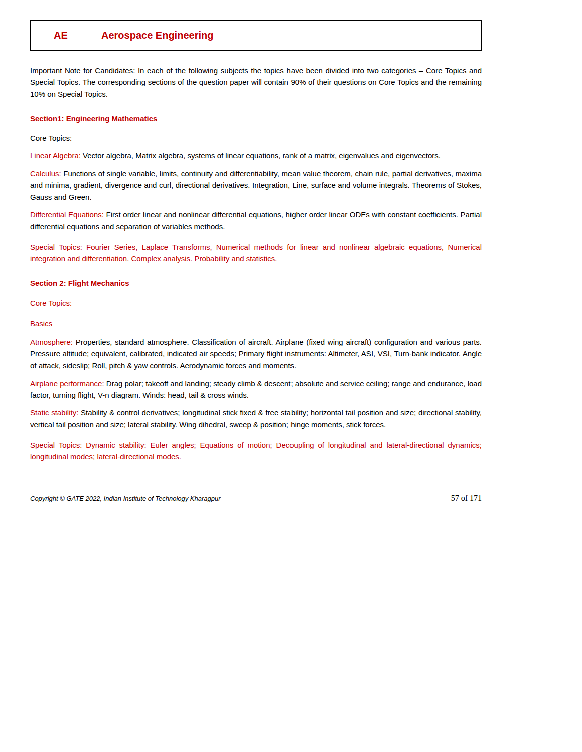AE
Aerospace Engineering
Important Note for Candidates: In each of the following subjects the topics have been divided into two categories – Core Topics and Special Topics. The corresponding sections of the question paper will contain 90% of their questions on Core Topics and the remaining 10% on Special Topics.
Section1: Engineering Mathematics
Core Topics:
Linear Algebra: Vector algebra, Matrix algebra, systems of linear equations, rank of a matrix, eigenvalues and eigenvectors.
Calculus: Functions of single variable, limits, continuity and differentiability, mean value theorem, chain rule, partial derivatives, maxima and minima, gradient, divergence and curl, directional derivatives. Integration, Line, surface and volume integrals. Theorems of Stokes, Gauss and Green.
Differential Equations: First order linear and nonlinear differential equations, higher order linear ODEs with constant coefficients. Partial differential equations and separation of variables methods.
Special Topics: Fourier Series, Laplace Transforms, Numerical methods for linear and nonlinear algebraic equations, Numerical integration and differentiation. Complex analysis. Probability and statistics.
Section 2: Flight Mechanics
Core Topics:
Basics
Atmosphere: Properties, standard atmosphere. Classification of aircraft. Airplane (fixed wing aircraft) configuration and various parts. Pressure altitude; equivalent, calibrated, indicated air speeds; Primary flight instruments: Altimeter, ASI, VSI, Turn-bank indicator. Angle of attack, sideslip; Roll, pitch & yaw controls. Aerodynamic forces and moments.
Airplane performance: Drag polar; takeoff and landing; steady climb & descent; absolute and service ceiling; range and endurance, load factor, turning flight, V-n diagram. Winds: head, tail & cross winds.
Static stability: Stability & control derivatives; longitudinal stick fixed & free stability; horizontal tail position and size; directional stability, vertical tail position and size; lateral stability. Wing dihedral, sweep & position; hinge moments, stick forces.
Special Topics: Dynamic stability: Euler angles; Equations of motion; Decoupling of longitudinal and lateral-directional dynamics; longitudinal modes; lateral-directional modes.
Copyright © GATE 2022, Indian Institute of Technology Kharagpur
57 of 171